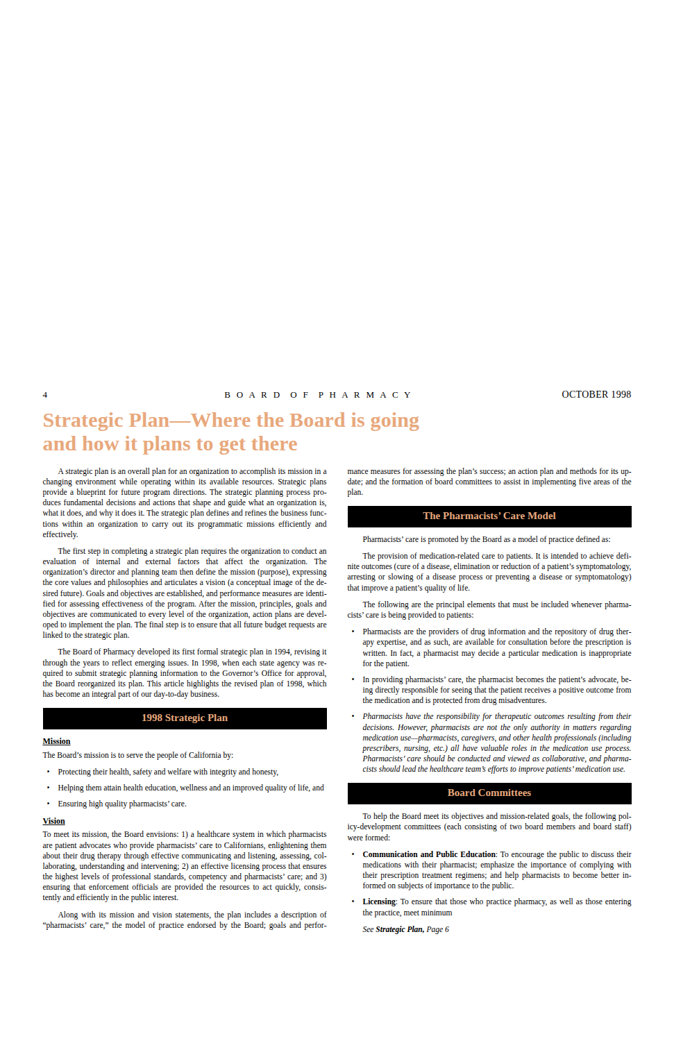4 B O A R D O F P H A R M A C Y OCTOBER 1998
Strategic Plan—Where the Board is going
and how it plans to get there
A strategic plan is an overall plan for an organization to accomplish its mission in a changing environment while operating within its available resources. Strategic plans provide a blueprint for future program directions. The strategic planning process produces fundamental decisions and actions that shape and guide what an organization is, what it does, and why it does it. The strategic plan defines and refines the business functions within an organization to carry out its programmatic missions efficiently and effectively.
The first step in completing a strategic plan requires the organization to conduct an evaluation of internal and external factors that affect the organization. The organization’s director and planning team then define the mission (purpose), expressing the core values and philosophies and articulates a vision (a conceptual image of the desired future). Goals and objectives are established, and performance measures are identified for assessing effectiveness of the program. After the mission, principles, goals and objectives are communicated to every level of the organization, action plans are developed to implement the plan. The final step is to ensure that all future budget requests are linked to the strategic plan.
The Board of Pharmacy developed its first formal strategic plan in 1994, revising it through the years to reflect emerging issues. In 1998, when each state agency was required to submit strategic planning information to the Governor’s Office for approval, the Board reorganized its plan. This article highlights the revised plan of 1998, which has become an integral part of our day-to-day business.
1998 Strategic Plan
Mission
The Board’s mission is to serve the people of California by:
Protecting their health, safety and welfare with integrity and honesty,
Helping them attain health education, wellness and an improved quality of life, and
Ensuring high quality pharmacists’ care.
Vision
To meet its mission, the Board envisions: 1) a healthcare system in which pharmacists are patient advocates who provide pharmacists’ care to Californians, enlightening them about their drug therapy through effective communicating and listening, assessing, collaborating, understanding and intervening; 2) an effective licensing process that ensures the highest levels of professional standards, competency and pharmacists’ care; and 3) ensuring that enforcement officials are provided the resources to act quickly, consistently and efficiently in the public interest.
Along with its mission and vision statements, the plan includes a description of “pharmacists’ care,” the model of practice endorsed by the Board; goals and performance measures for assessing the plan’s success; an action plan and methods for its update; and the formation of board committees to assist in implementing five areas of the plan.
The Pharmacists’ Care Model
Pharmacists’ care is promoted by the Board as a model of practice defined as:
The provision of medication-related care to patients. It is intended to achieve definite outcomes (cure of a disease, elimination or reduction of a patient’s symptomatology, arresting or slowing of a disease process or preventing a disease or symptomatology) that improve a patient’s quality of life.
The following are the principal elements that must be included whenever pharmacists’ care is being provided to patients:
Pharmacists are the providers of drug information and the repository of drug therapy expertise, and as such, are available for consultation before the prescription is written. In fact, a pharmacist may decide a particular medication is inappropriate for the patient.
In providing pharmacists’ care, the pharmacist becomes the patient’s advocate, being directly responsible for seeing that the patient receives a positive outcome from the medication and is protected from drug misadventures.
Pharmacists have the responsibility for therapeutic outcomes resulting from their decisions. However, pharmacists are not the only authority in matters regarding medication use—pharmacists, caregivers, and other health professionals (including prescribers, nursing, etc.) all have valuable roles in the medication use process. Pharmacists’ care should be conducted and viewed as collaborative, and pharmacists should lead the healthcare team’s efforts to improve patients’ medication use.
Board Committees
To help the Board meet its objectives and mission-related goals, the following policy-development committees (each consisting of two board members and board staff) were formed:
Communication and Public Education: To encourage the public to discuss their medications with their pharmacist; emphasize the importance of complying with their prescription treatment regimens; and help pharmacists to become better informed on subjects of importance to the public.
Licensing: To ensure that those who practice pharmacy, as well as those entering the practice, meet minimum
See Strategic Plan, Page 6